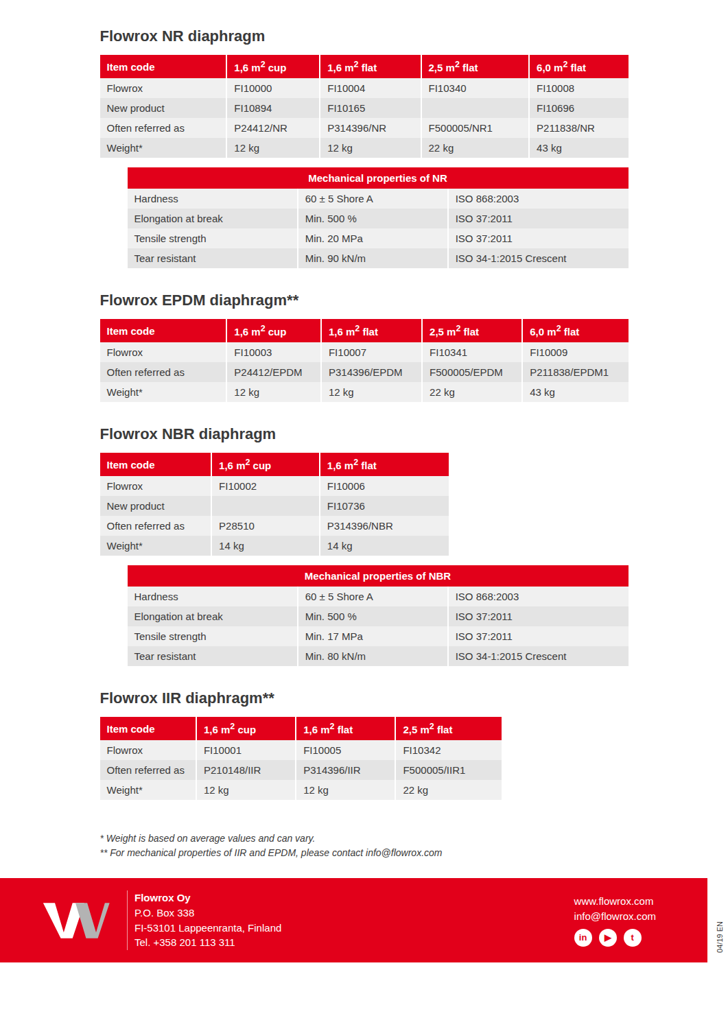Flowrox NR diaphragm
| Item code | 1,6 m 2 cup | 1,6 m 2 flat | 2,5 m 2 flat | 6,0 m 2 flat |
| --- | --- | --- | --- | --- |
| Flowrox | FI10000 | FI10004 | FI10340 | FI10008 |
| New product | FI10894 | FI10165 | | FI10696 |
| Often referred as | P24412/NR | P314396/NR | F500005/NR1 | P211838/NR |
| Weight* | 12 kg | 12 kg | 22 kg | 43 kg |
| Mechanical properties of NR |
| --- |
| Hardness | 60 ± 5 Shore A | ISO 868:2003 |
| Elongation at break | Min. 500 % | ISO 37:2011 |
| Tensile strength | Min. 20 MPa | ISO 37:2011 |
| Tear resistant | Min. 90 kN/m | ISO 34-1:2015 Crescent |
Flowrox EPDM diaphragm**
| Item code | 1,6 m 2 cup | 1,6 m 2 flat | 2,5 m 2 flat | 6,0 m 2 flat |
| --- | --- | --- | --- | --- |
| Flowrox | FI10003 | FI10007 | FI10341 | FI10009 |
| Often referred as | P24412/EPDM | P314396/EPDM | F500005/EPDM | P211838/EPDM1 |
| Weight* | 12 kg | 12 kg | 22 kg | 43 kg |
Flowrox NBR diaphragm
| Item code | 1,6 m 2 cup | 1,6 m 2 flat |
| --- | --- | --- |
| Flowrox | FI10002 | FI10006 |
| New product | | FI10736 |
| Often referred as | P28510 | P314396/NBR |
| Weight* | 14 kg | 14 kg |
| Mechanical properties of NBR |
| --- |
| Hardness | 60 ± 5 Shore A | ISO 868:2003 |
| Elongation at break | Min. 500 % | ISO 37:2011 |
| Tensile strength | Min. 17 MPa | ISO 37:2011 |
| Tear resistant | Min. 80 kN/m | ISO 34-1:2015 Crescent |
Flowrox IIR diaphragm**
| Item code | 1,6 m 2 cup | 1,6 m 2 flat | 2,5 m 2 flat |
| --- | --- | --- | --- |
| Flowrox | FI10001 | FI10005 | FI10342 |
| Often referred as | P210148/IIR | P314396/IIR | F500005/IIR1 |
| Weight* | 12 kg | 12 kg | 22 kg |
* Weight is based on average values and can vary.
** For mechanical properties of IIR and EPDM, please contact info@flowrox.com
Flowrox Oy
P.O. Box 338
FI-53101 Lappeenranta, Finland
Tel. +358 201 113 311
www.flowrox.com
info@flowrox.com
in ▶ t
04/19 EN